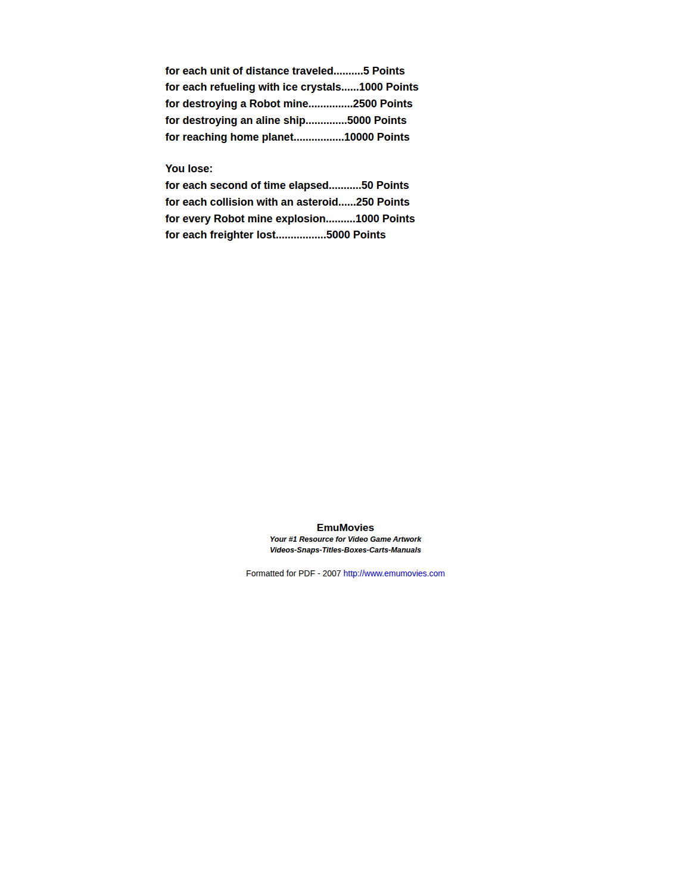for each unit of distance traveled..........5 Points for each refueling with ice crystals......1000 Points for destroying a Robot mine...............2500 Points for destroying an aline ship..............5000 Points for reaching home planet.................10000 Points
You lose: for each second of time elapsed...........50 Points for each collision with an asteroid......250 Points for every Robot mine explosion..........1000 Points for each freighter lost.................5000 Points
EmuMovies
Your #1 Resource for Video Game Artwork
Videos-Snaps-Titles-Boxes-Carts-Manuals
Formatted for PDF - 2007 http://www.emumovies.com